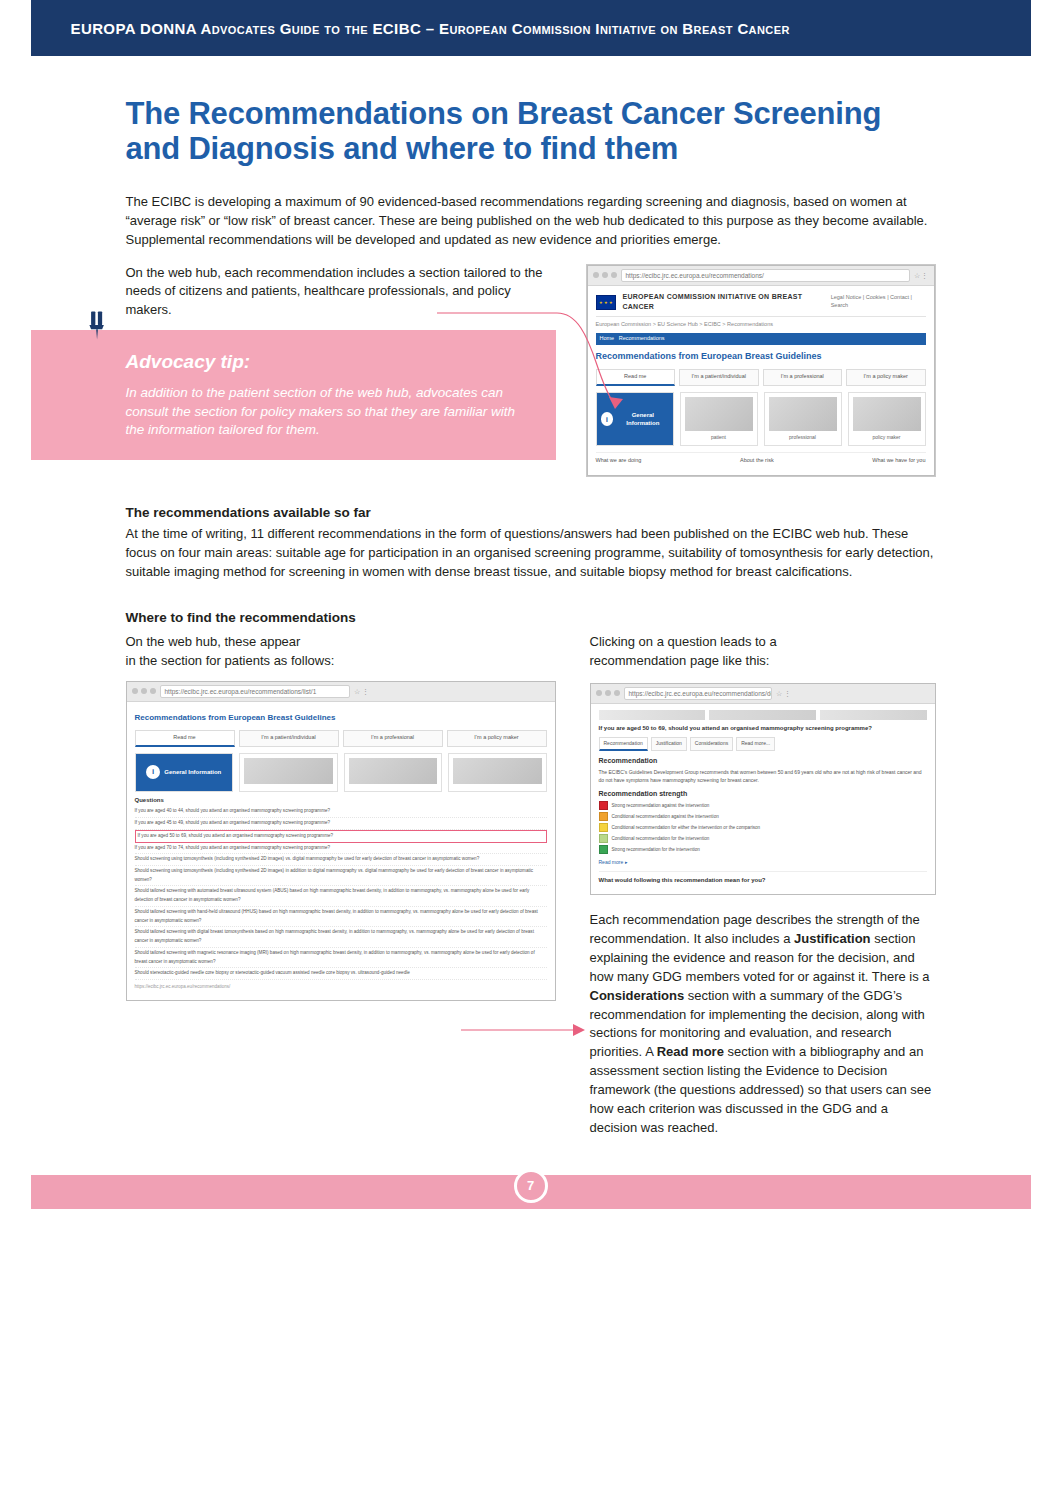EUROPA DONNA Advocates Guide to the ECIBC – European Commission Initiative on Breast Cancer
The Recommendations on Breast Cancer Screening
and Diagnosis and where to find them
The ECIBC is developing a maximum of 90 evidenced-based recommendations regarding screening and diagnosis, based on women at “average risk” or “low risk” of breast cancer. These are being published on the web hub dedicated to this purpose as they become available. Supplemental recommendations will be developed and updated as new evidence and priorities emerge.
On the web hub, each recommendation includes a section tailored to the needs of citizens and patients, healthcare professionals, and policy makers.
Advocacy tip:
In addition to the patient section of the web hub, advocates can consult the section for policy makers so that they are familiar with the information tailored for them.
https://ecibc.jrc.ec.europa.eu/recommendations/
☆ ⋮
EUROPEAN COMMISSION INITIATIVE ON BREAST CANCER
Legal Notice | Cookies | Contact | Search
European Commission > EU Science Hub > ECIBC > Recommendations
Home Recommendations
Recommendations from European Breast Guidelines
Read me
I’m a patient/individual
I’m a professional
I’m a policy maker
i General Information
patient
professional
policy maker
What we are doing About the risk What we have for you
The recommendations available so far
At the time of writing, 11 different recommendations in the form of questions/answers had been published on the ECIBC web hub. These focus on four main areas: suitable age for participation in an organised screening programme, suitability of tomosynthesis for early detection, suitable imaging method for screening in women with dense breast tissue, and suitable biopsy method for breast calcifications.
Where to find the recommendations
On the web hub, these appear
in the section for patients as follows:
https://ecibc.jrc.ec.europa.eu/recommendations/list/1
☆ ⋮
Recommendations from European Breast Guidelines
Read me
I’m a patient/individual
I’m a professional
I’m a policy maker
i General Information
Questions
If you are aged 40 to 44, should you attend an organised mammography screening programme?
If you are aged 45 to 49, should you attend an organised mammography screening programme?
If you are aged 50 to 69, should you attend an organised mammography screening programme?
If you are aged 70 to 74, should you attend an organised mammography screening programme?
Should screening using tomosynthesis (including synthesised 2D images) vs. digital mammography be used for early detection of breast cancer in asymptomatic women?
Should screening using tomosynthesis (including synthesised 2D images) in addition to digital mammography vs. digital mammography be used for early detection of breast cancer in asymptomatic women?
Should tailored screening with automated breast ultrasound system (ABUS) based on high mammographic breast density, in addition to mammography, vs. mammography alone be used for early detection of breast cancer in asymptomatic women?
Should tailored screening with hand-held ultrasound (HHUS) based on high mammographic breast density, in addition to mammography, vs. mammography alone be used for early detection of breast cancer in asymptomatic women?
Should tailored screening with digital breast tomosynthesis based on high mammographic breast density, in addition to mammography, vs. mammography alone be used for early detection of breast cancer in asymptomatic women?
Should tailored screening with magnetic resonance imaging (MRI) based on high mammographic breast density, in addition to mammography, vs. mammography alone be used for early detection of breast cancer in asymptomatic women?
Should stereotactic-guided needle core biopsy or stereotactic-guided vacuum assisted needle core biopsy vs. ultrasound-guided needle
https://ecibc.jrc.ec.europa.eu/recommendations/
Clicking on a question leads to a
recommendation page like this:
https://ecibc.jrc.ec.europa.eu/recommendations/details/3
☆ ⋮
If you are aged 50 to 69, should you attend an organised mammography screening programme?
Recommendation
Justification
Considerations
Read more...
Recommendation
The ECIBC’s Guidelines Development Group recommends that women between 50 and 69 years old who are not at high risk of breast cancer and do not have symptoms have mammography screening for breast cancer.
Recommendation strength
Strong recommendation against the intervention
Conditional recommendation against the intervention
Conditional recommendation for either the intervention or the comparison
Conditional recommendation for the intervention
Strong recommendation for the intervention
Read more ▸
What would following this recommendation mean for you?
Each recommendation page describes the strength of the recommendation. It also includes a Justification section explaining the evidence and reason for the decision, and how many GDG members voted for or against it. There is a Considerations section with a summary of the GDG’s recommendation for implementing the decision, along with sections for monitoring and evaluation, and research priorities. A Read more section with a bibliography and an assessment section listing the Evidence to Decision framework (the questions addressed) so that users can see how each criterion was discussed in the GDG and a decision was reached.
7